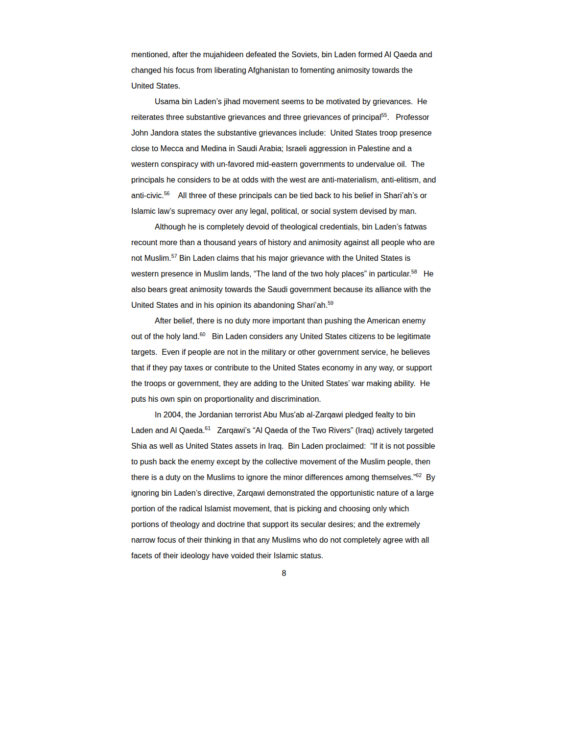mentioned, after the mujahideen defeated the Soviets, bin Laden formed Al Qaeda and changed his focus from liberating Afghanistan to fomenting animosity towards the United States.
Usama bin Laden’s jihad movement seems to be motivated by grievances. He reiterates three substantive grievances and three grievances of principal55. Professor John Jandora states the substantive grievances include: United States troop presence close to Mecca and Medina in Saudi Arabia; Israeli aggression in Palestine and a western conspiracy with un-favored mid-eastern governments to undervalue oil. The principals he considers to be at odds with the west are anti-materialism, anti-elitism, and anti-civic.56 All three of these principals can be tied back to his belief in Shari’ah’s or Islamic law’s supremacy over any legal, political, or social system devised by man.
Although he is completely devoid of theological credentials, bin Laden’s fatwas recount more than a thousand years of history and animosity against all people who are not Muslim.57 Bin Laden claims that his major grievance with the United States is western presence in Muslim lands, “The land of the two holy places” in particular.58 He also bears great animosity towards the Saudi government because its alliance with the United States and in his opinion its abandoning Shari’ah.59
After belief, there is no duty more important than pushing the American enemy out of the holy land.60 Bin Laden considers any United States citizens to be legitimate targets. Even if people are not in the military or other government service, he believes that if they pay taxes or contribute to the United States economy in any way, or support the troops or government, they are adding to the United States’ war making ability. He puts his own spin on proportionality and discrimination.
In 2004, the Jordanian terrorist Abu Mus'ab al-Zarqawi pledged fealty to bin Laden and Al Qaeda.61 Zarqawi’s “Al Qaeda of the Two Rivers” (Iraq) actively targeted Shia as well as United States assets in Iraq. Bin Laden proclaimed: “If it is not possible to push back the enemy except by the collective movement of the Muslim people, then there is a duty on the Muslims to ignore the minor differences among themselves.”62 By ignoring bin Laden’s directive, Zarqawi demonstrated the opportunistic nature of a large portion of the radical Islamist movement, that is picking and choosing only which portions of theology and doctrine that support its secular desires; and the extremely narrow focus of their thinking in that any Muslims who do not completely agree with all facets of their ideology have voided their Islamic status.
8